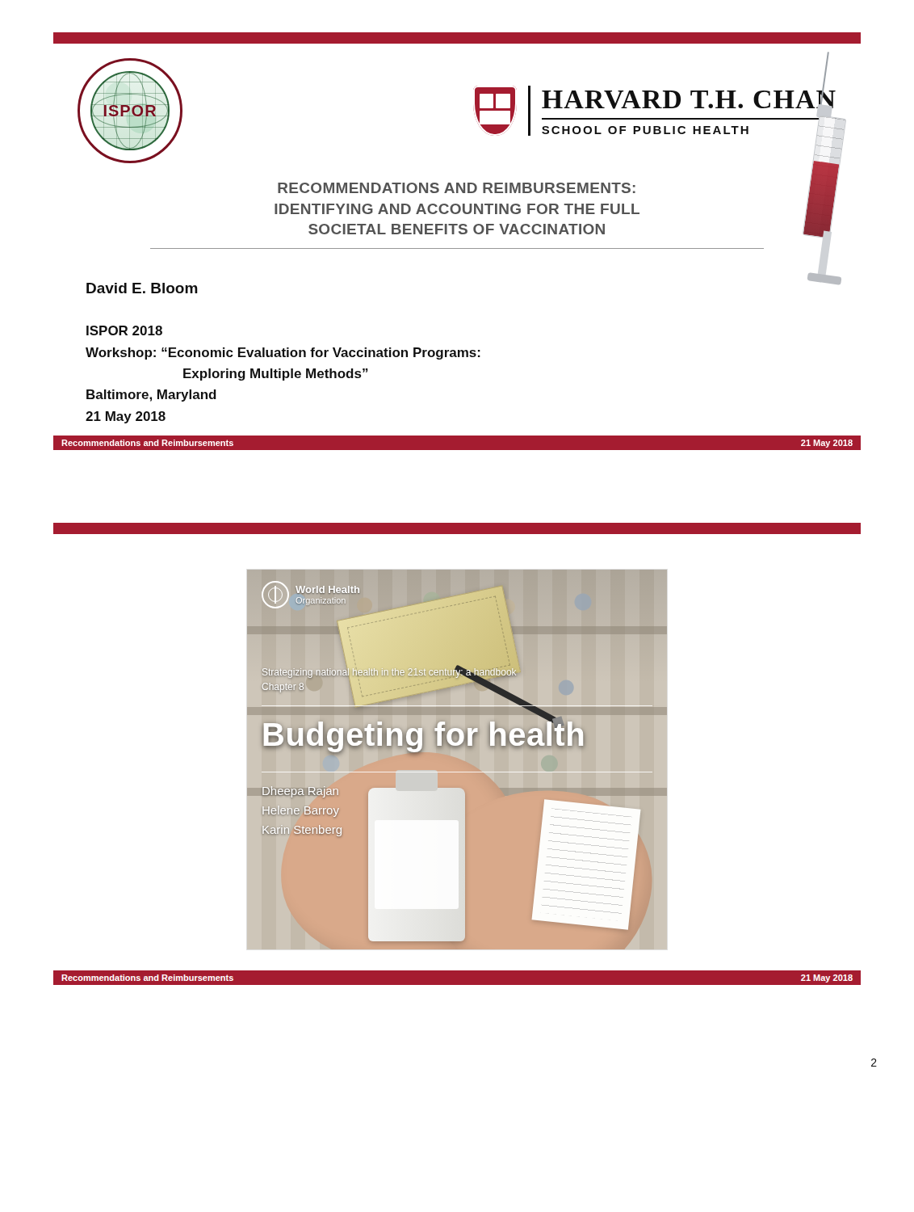ISPOR
HARVARD T.H. CHAN
SCHOOL OF PUBLIC HEALTH
RECOMMENDATIONS AND REIMBURSEMENTS:
IDENTIFYING AND ACCOUNTING FOR THE FULL
SOCIETAL BENEFITS OF VACCINATION
David E. Bloom
ISPOR 2018
Workshop: “Economic Evaluation for Vaccination Programs:
Exploring Multiple Methods”
Baltimore, Maryland
21 May 2018
Recommendations and Reimbursements 21 May 2018
World HealthOrganization
Strategizing national health in the 21st century: a handbook
Chapter 8
Budgeting for health
Dheepa Rajan
Helene Barroy
Karin Stenberg
Recommendations and Reimbursements 21 May 2018
2